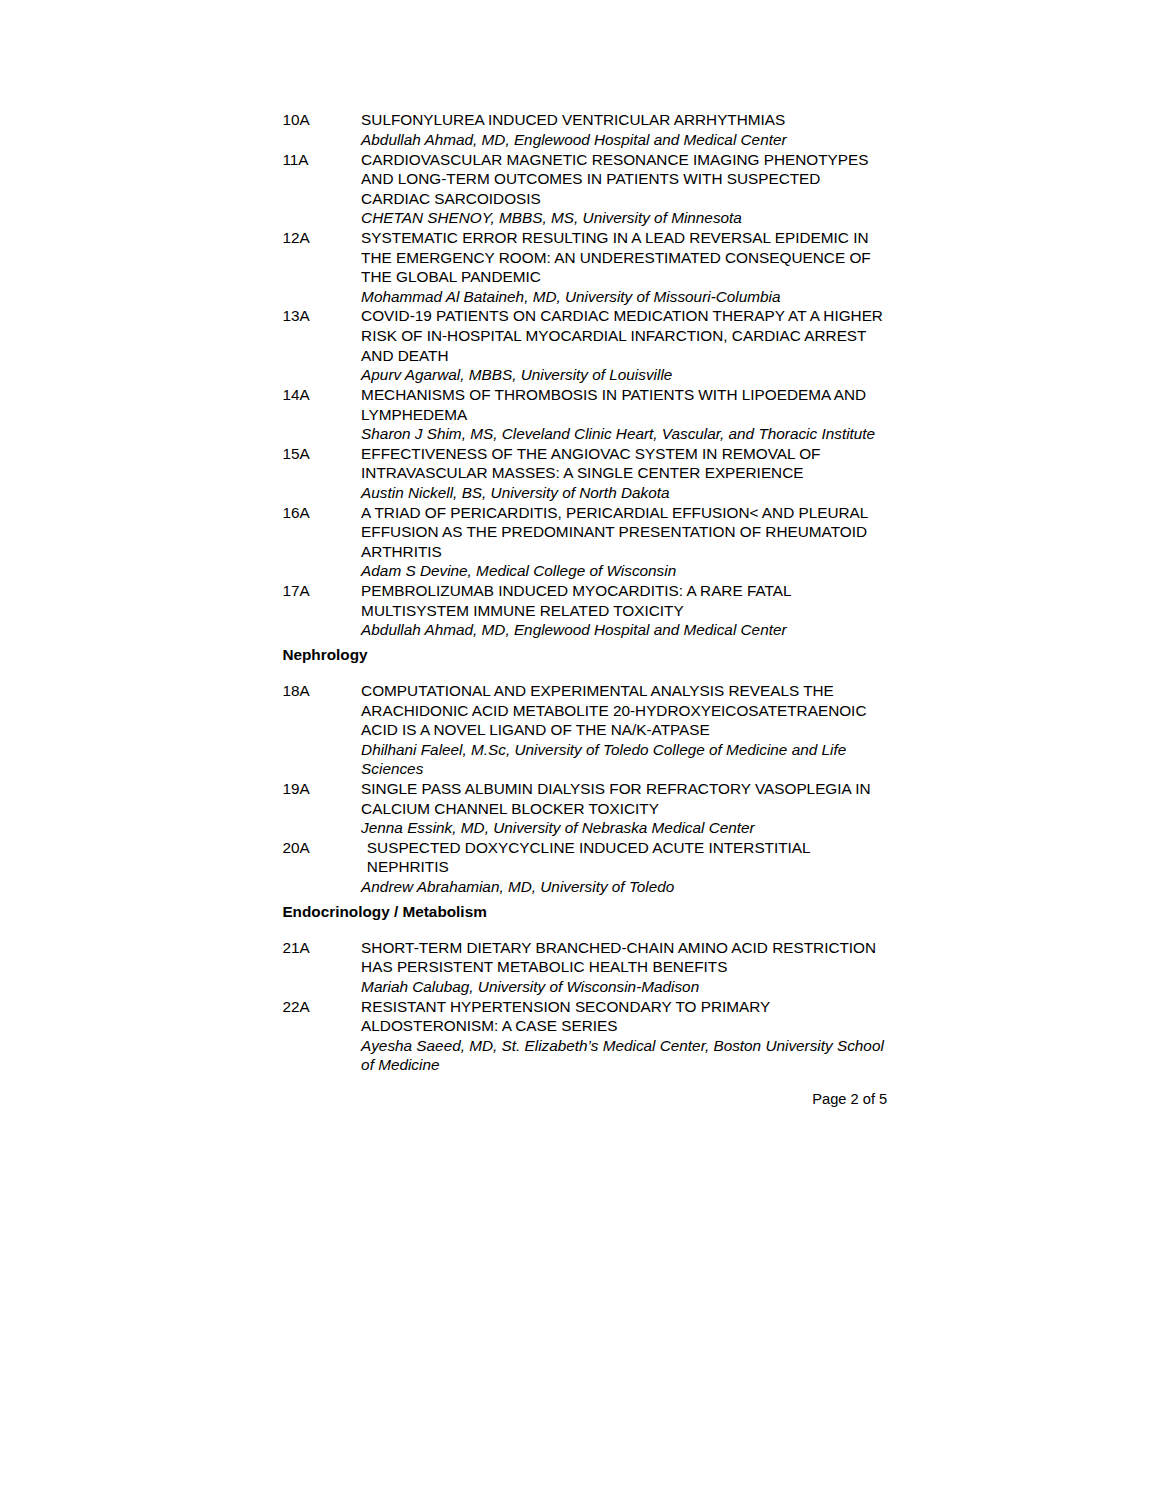| 10A | Sulfonylurea induced ventricular arrhythmias Abdullah Ahmad, MD, Englewood Hospital and Medical Center |
| 11A | Cardiovascular magnetic resonance imaging phenotypes and long-term outcomes in patients with suspected cardiac sarcoidosis CHETAN SHENOY, MBBS, MS, University of Minnesota |
| 12A | Systematic error resulting in a lead reversal epidemic in the emergency room: an underestimated consequence of the global pandemic Mohammad Al Bataineh, MD, University of Missouri-Columbia |
| 13A | COVID-19 patients on cardiac medication therapy at a higher risk of in-hospital myocardial infarction, cardiac arrest and death Apurv Agarwal, MBBS, University of Louisville |
| 14A | Mechanisms of thrombosis in patients with lipoedema and lymphedema Sharon J Shim, MS, Cleveland Clinic Heart, Vascular, and Thoracic Institute |
| 15A | Effectiveness of the angiovac system in removal of intravascular masses: a single center experience Austin Nickell, BS, University of North Dakota |
| 16A | A triad of pericarditis, pericardial effusion< and pleural effusion as the predominant presentation of rheumatoid arthritis Adam S Devine, Medical College of Wisconsin |
| 17A | Pembrolizumab induced myocarditis: a rare fatal multisystem immune related toxicity Abdullah Ahmad, MD, Englewood Hospital and Medical Center |
Nephrology
| 18A | Computational and experimental analysis reveals the arachidonic acid metabolite 20-hydroxyeicosatetraenoic acid is a novel ligand of the Na/K-ATPase Dhilhani Faleel, M.Sc, University of Toledo College of Medicine and Life Sciences |
| 19A | Single pass albumin dialysis for refractory vasoplegia in calcium channel blocker toxicity Jenna Essink, MD, University of Nebraska Medical Center |
| 20A | Suspected doxycycline induced acute interstitial nephritis Andrew Abrahamian, MD, University of Toledo |
Endocrinology / Metabolism
| 21A | Short-term dietary branched-chain amino acid restriction has persistent metabolic health benefits Mariah Calubag, University of Wisconsin-Madison |
| 22A | Resistant hypertension secondary to primary aldosteronism: a case series Ayesha Saeed, MD, St. Elizabeth’s Medical Center, Boston University School of Medicine |
Page 2 of 5